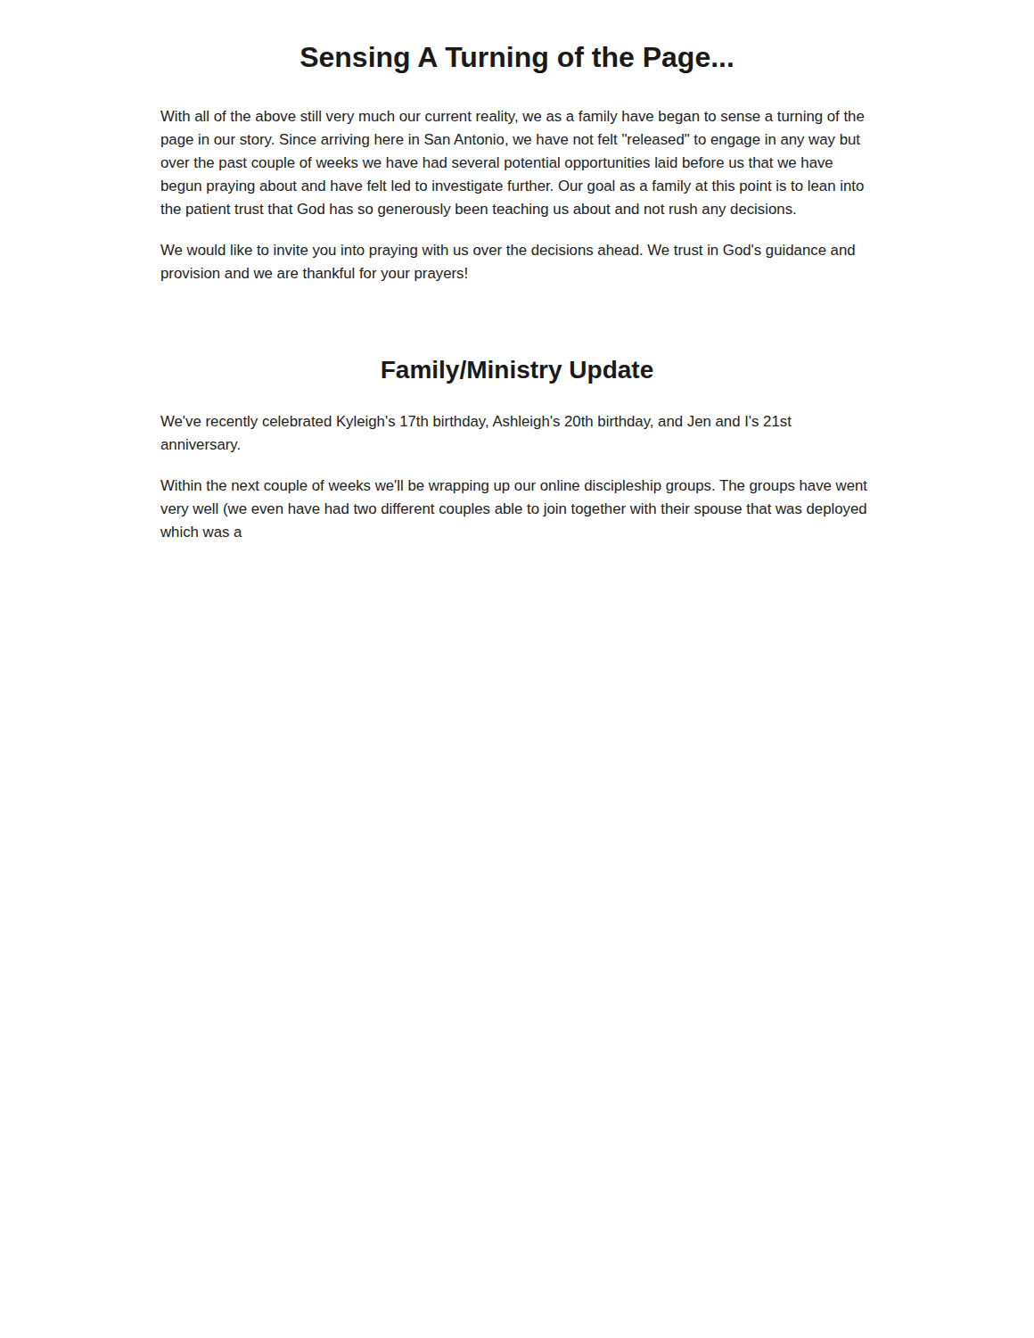Sensing A Turning of the Page...
With all of the above still very much our current reality, we as a family have began to sense a turning of the page in our story. Since arriving here in San Antonio, we have not felt "released" to engage in any way but over the past couple of weeks we have had several potential opportunities laid before us that we have begun praying about and have felt led to investigate further. Our goal as a family at this point is to lean into the patient trust that God has so generously been teaching us about and not rush any decisions.
We would like to invite you into praying with us over the decisions ahead. We trust in God's guidance and provision and we are thankful for your prayers!
Family/Ministry Update
We've recently celebrated Kyleigh's 17th birthday, Ashleigh's 20th birthday, and Jen and I's 21st anniversary.
Within the next couple of weeks we'll be wrapping up our online discipleship groups. The groups have went very well (we even have had two different couples able to join together with their spouse that was deployed which was a